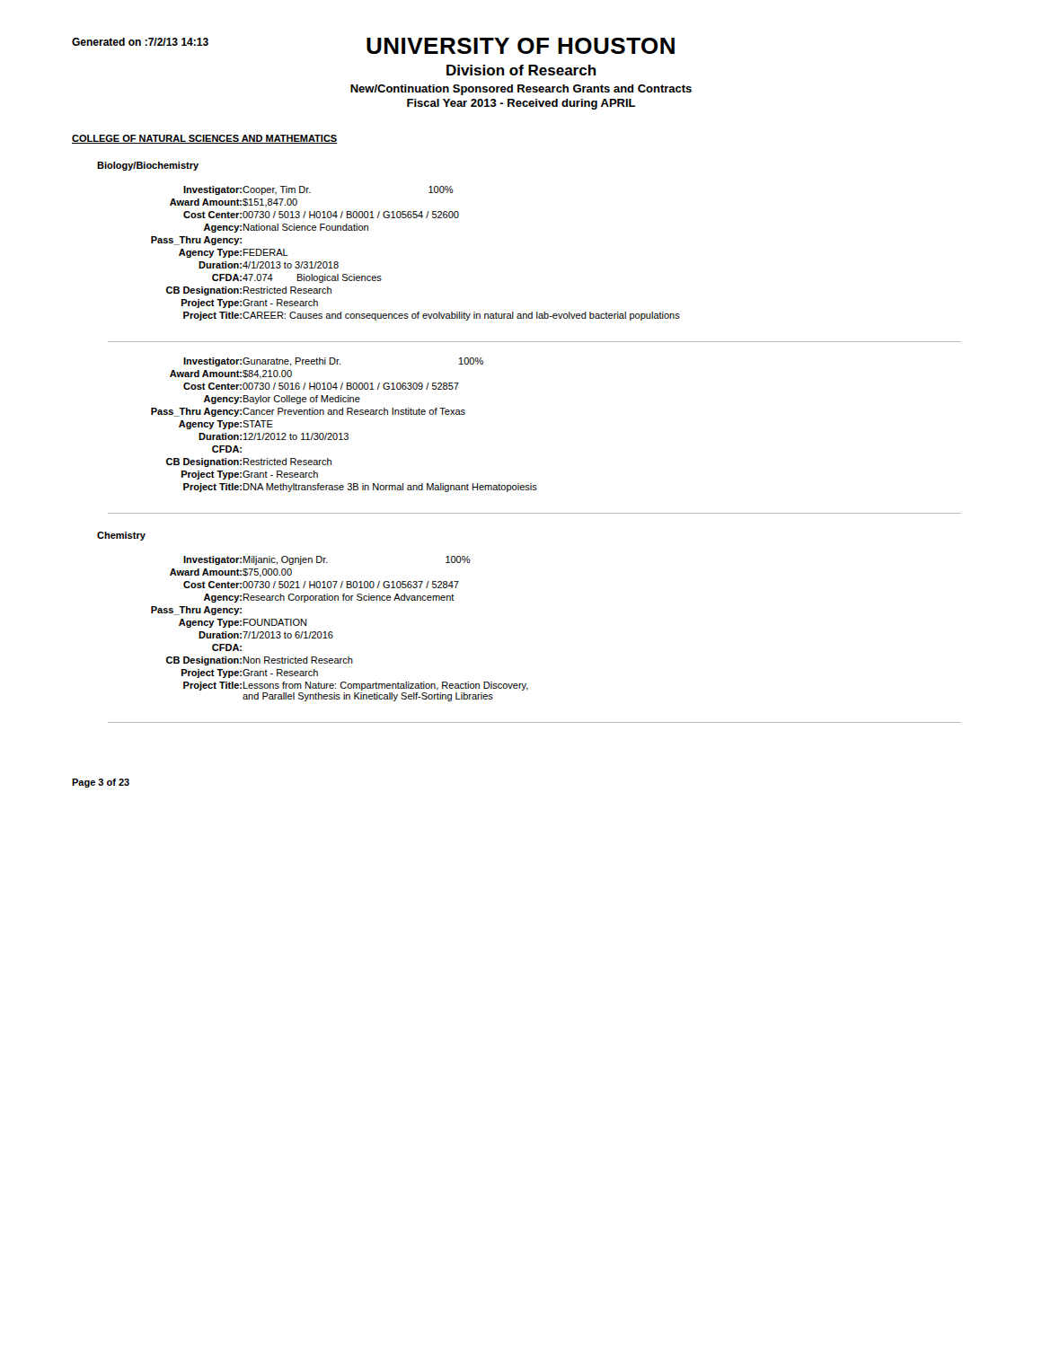Generated on :7/2/13 14:13
UNIVERSITY OF HOUSTON
Division of Research
New/Continuation Sponsored Research Grants and Contracts
Fiscal Year 2013 - Received during APRIL
COLLEGE OF NATURAL SCIENCES AND MATHEMATICS
Biology/Biochemistry
| Investigator: | Cooper, Tim Dr. 100% |
| Award Amount: | $151,847.00 |
| Cost Center: | 00730 / 5013 / H0104 / B0001 / G105654 / 52600 |
| Agency: | National Science Foundation |
| Pass_Thru Agency: | |
| Agency Type: | FEDERAL |
| Duration: | 4/1/2013 to 3/31/2018 |
| CFDA: | 47.074 Biological Sciences |
| CB Designation: | Restricted Research |
| Project Type: | Grant - Research |
| Project Title: | CAREER: Causes and consequences of evolvability in natural and lab-evolved bacterial populations |
| Investigator: | Gunaratne, Preethi Dr. 100% |
| Award Amount: | $84,210.00 |
| Cost Center: | 00730 / 5016 / H0104 / B0001 / G106309 / 52857 |
| Agency: | Baylor College of Medicine |
| Pass_Thru Agency: | Cancer Prevention and Research Institute of Texas |
| Agency Type: | STATE |
| Duration: | 12/1/2012 to 11/30/2013 |
| CFDA: | |
| CB Designation: | Restricted Research |
| Project Type: | Grant - Research |
| Project Title: | DNA Methyltransferase 3B in Normal and Malignant Hematopoiesis |
Chemistry
| Investigator: | Miljanic, Ognjen Dr. 100% |
| Award Amount: | $75,000.00 |
| Cost Center: | 00730 / 5021 / H0107 / B0100 / G105637 / 52847 |
| Agency: | Research Corporation for Science Advancement |
| Pass_Thru Agency: | |
| Agency Type: | FOUNDATION |
| Duration: | 7/1/2013 to 6/1/2016 |
| CFDA: | |
| CB Designation: | Non Restricted Research |
| Project Type: | Grant - Research |
| Project Title: | Lessons from Nature: Compartmentalization, Reaction Discovery, and Parallel Synthesis in Kinetically Self-Sorting Libraries |
Page 3 of 23